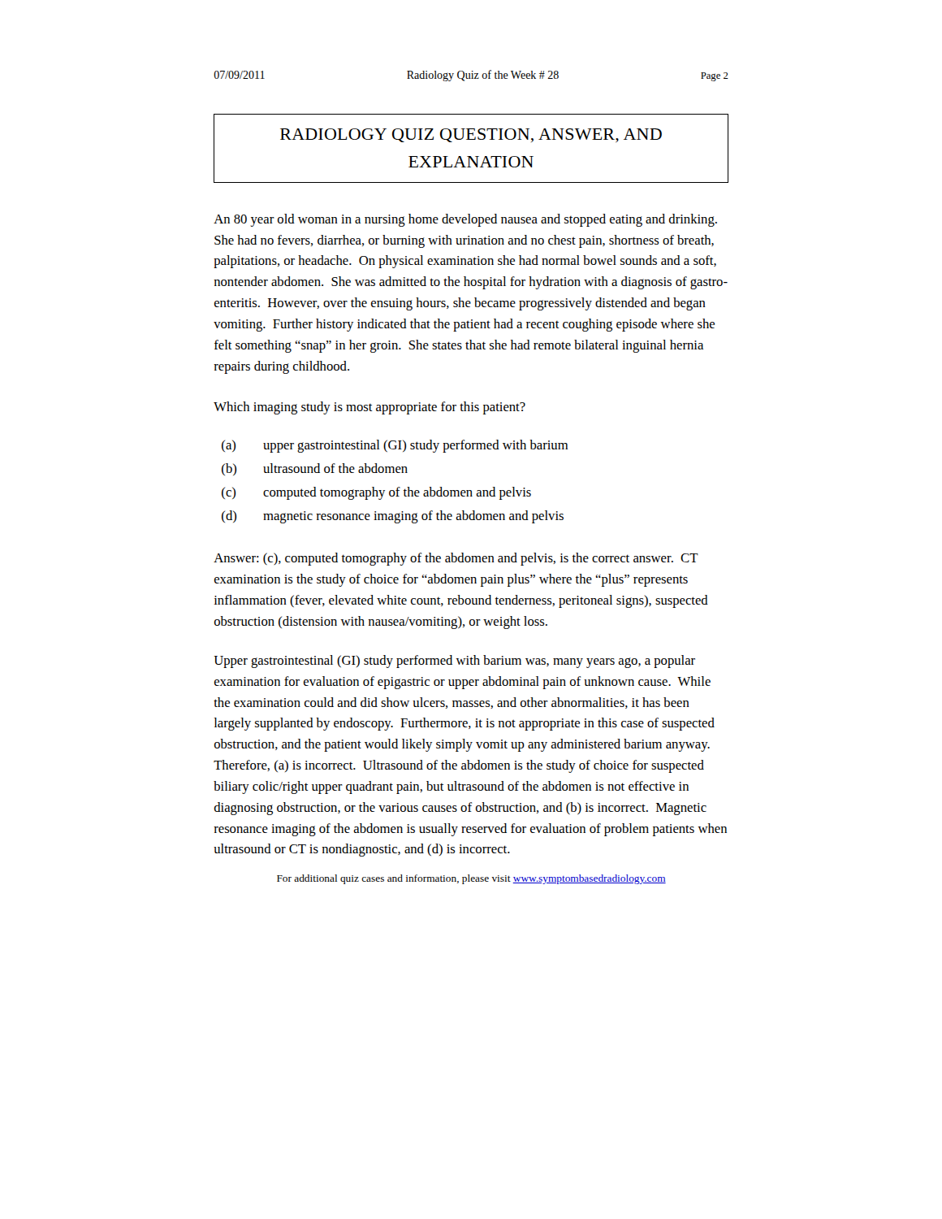07/09/2011 Radiology Quiz of the Week # 28 Page 2
RADIOLOGY QUIZ QUESTION, ANSWER, AND EXPLANATION
An 80 year old woman in a nursing home developed nausea and stopped eating and drinking. She had no fevers, diarrhea, or burning with urination and no chest pain, shortness of breath, palpitations, or headache. On physical examination she had normal bowel sounds and a soft, nontender abdomen. She was admitted to the hospital for hydration with a diagnosis of gastro-enteritis. However, over the ensuing hours, she became progressively distended and began vomiting. Further history indicated that the patient had a recent coughing episode where she felt something “snap” in her groin. She states that she had remote bilateral inguinal hernia repairs during childhood.
Which imaging study is most appropriate for this patient?
(a) upper gastrointestinal (GI) study performed with barium
(b) ultrasound of the abdomen
(c) computed tomography of the abdomen and pelvis
(d) magnetic resonance imaging of the abdomen and pelvis
Answer: (c), computed tomography of the abdomen and pelvis, is the correct answer. CT examination is the study of choice for “abdomen pain plus” where the “plus” represents inflammation (fever, elevated white count, rebound tenderness, peritoneal signs), suspected obstruction (distension with nausea/vomiting), or weight loss.
Upper gastrointestinal (GI) study performed with barium was, many years ago, a popular examination for evaluation of epigastric or upper abdominal pain of unknown cause. While the examination could and did show ulcers, masses, and other abnormalities, it has been largely supplanted by endoscopy. Furthermore, it is not appropriate in this case of suspected obstruction, and the patient would likely simply vomit up any administered barium anyway. Therefore, (a) is incorrect. Ultrasound of the abdomen is the study of choice for suspected biliary colic/right upper quadrant pain, but ultrasound of the abdomen is not effective in diagnosing obstruction, or the various causes of obstruction, and (b) is incorrect. Magnetic resonance imaging of the abdomen is usually reserved for evaluation of problem patients when ultrasound or CT is nondiagnostic, and (d) is incorrect.
For additional quiz cases and information, please visit www.symptombasedradiology.com